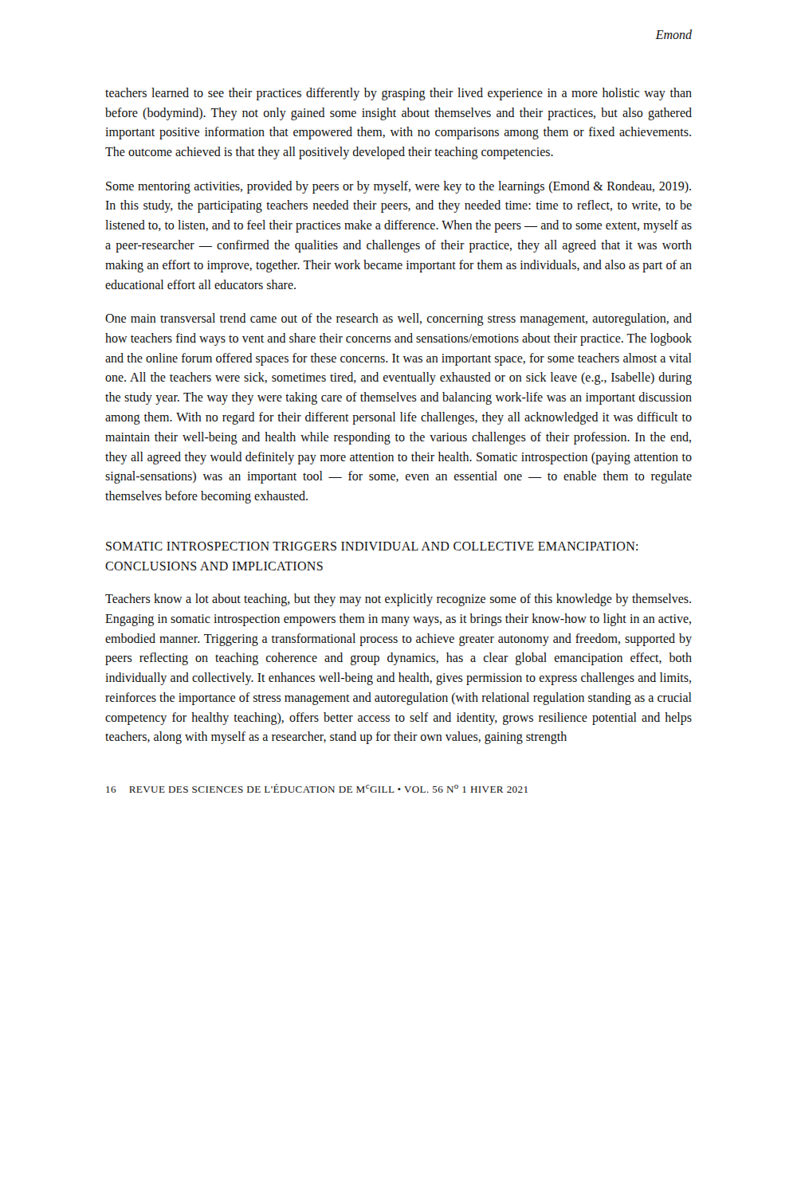Emond
teachers learned to see their practices differently by grasping their lived experience in a more holistic way than before (bodymind). They not only gained some insight about themselves and their practices, but also gathered important positive information that empowered them, with no comparisons among them or fixed achievements. The outcome achieved is that they all positively developed their teaching competencies.
Some mentoring activities, provided by peers or by myself, were key to the learnings (Emond & Rondeau, 2019). In this study, the participating teachers needed their peers, and they needed time: time to reflect, to write, to be listened to, to listen, and to feel their practices make a difference. When the peers — and to some extent, myself as a peer-researcher — confirmed the qualities and challenges of their practice, they all agreed that it was worth making an effort to improve, together. Their work became important for them as individuals, and also as part of an educational effort all educators share.
One main transversal trend came out of the research as well, concerning stress management, autoregulation, and how teachers find ways to vent and share their concerns and sensations/emotions about their practice. The logbook and the online forum offered spaces for these concerns. It was an important space, for some teachers almost a vital one. All the teachers were sick, sometimes tired, and eventually exhausted or on sick leave (e.g., Isabelle) during the study year. The way they were taking care of themselves and balancing work-life was an important discussion among them. With no regard for their different personal life challenges, they all acknowledged it was difficult to maintain their well-being and health while responding to the various challenges of their profession. In the end, they all agreed they would definitely pay more attention to their health. Somatic introspection (paying attention to signal-sensations) was an important tool — for some, even an essential one — to enable them to regulate themselves before becoming exhausted.
Somatic introspection triggers individual and collective emancipation: conclusions and implications
Teachers know a lot about teaching, but they may not explicitly recognize some of this knowledge by themselves. Engaging in somatic introspection empowers them in many ways, as it brings their know-how to light in an active, embodied manner. Triggering a transformational process to achieve greater autonomy and freedom, supported by peers reflecting on teaching coherence and group dynamics, has a clear global emancipation effect, both individually and collectively. It enhances well-being and health, gives permission to express challenges and limits, reinforces the importance of stress management and autoregulation (with relational regulation standing as a crucial competency for healthy teaching), offers better access to self and identity, grows resilience potential and helps teachers, along with myself as a researcher, stand up for their own values, gaining strength
16 REVUE DES SCIENCES DE L'ÉDUCATION DE McGILL • VOL. 56 No 1 HIVER 2021